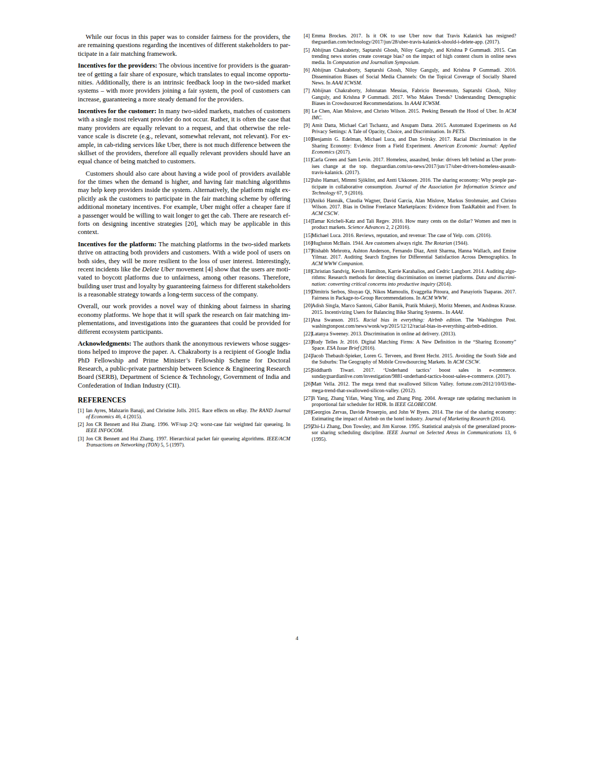While our focus in this paper was to consider fairness for the providers, the are remaining questions regarding the incentives of different stakeholders to participate in a fair matching framework.
Incentives for the providers: The obvious incentive for providers is the guarantee of getting a fair share of exposure, which translates to equal income opportunities. Additionally, there is an intrinsic feedback loop in the two-sided market systems – with more providers joining a fair system, the pool of customers can increase, guaranteeing a more steady demand for the providers.
Incentives for the customer: In many two-sided markets, matches of customers with a single most relevant provider do not occur. Rather, it is often the case that many providers are equally relevant to a request, and that otherwise the relevance scale is discrete (e.g., relevant, somewhat relevant, not relevant). For example, in cab-riding services like Uber, there is not much difference between the skillset of the providers, therefore all equally relevant providers should have an equal chance of being matched to customers.
Customers should also care about having a wide pool of providers available for the times when the demand is higher, and having fair matching algorithms may help keep providers inside the system. Alternatively, the platform might explicitly ask the customers to participate in the fair matching scheme by offering additional monetary incentives. For example, Uber might offer a cheaper fare if a passenger would be willing to wait longer to get the cab. There are research efforts on designing incentive strategies [20], which may be applicable in this context.
Incentives for the platform: The matching platforms in the two-sided markets thrive on attracting both providers and customers. With a wide pool of users on both sides, they will be more resilient to the loss of user interest. Interestingly, recent incidents like the Delete Uber movement [4] show that the users are motivated to boycott platforms due to unfairness, among other reasons. Therefore, building user trust and loyalty by guaranteeing fairness for different stakeholders is a reasonable strategy towards a long-term success of the company.
Overall, our work provides a novel way of thinking about fairness in sharing economy platforms. We hope that it will spark the research on fair matching implementations, and investigations into the guarantees that could be provided for different ecosystem participants.
Acknowledgments: The authors thank the anonymous reviewers whose suggestions helped to improve the paper. A. Chakraborty is a recipient of Google India PhD Fellowship and Prime Minister’s Fellowship Scheme for Doctoral Research, a public-private partnership between Science & Engineering Research Board (SERB), Department of Science & Technology, Government of India and Confederation of Indian Industry (CII).
REFERENCES
[1] Ian Ayres, Mahzarin Banaji, and Christine Jolls. 2015. Race effects on eBay. The RAND Journal of Economics 46, 4 (2015).
[2] Jon CR Bennett and Hui Zhang. 1996. WF/sup 2/Q: worst-case fair weighted fair queueing. In IEEE INFOCOM.
[3] Jon CR Bennett and Hui Zhang. 1997. Hierarchical packet fair queueing algorithms. IEEE/ACM Transactions on Networking (TON) 5, 5 (1997).
[4] Emma Brockes. 2017. Is it OK to use Uber now that Travis Kalanick has resigned? theguardian.com/technology/2017/jun/28/uber-travis-kalanick-should-i-delete-app. (2017).
[5] Abhijnan Chakraborty, Saptarshi Ghosh, Niloy Ganguly, and Krishna P Gummadi. 2015. Can trending news stories create coverage bias? on the impact of high content churn in online news media. In Computation and Journalism Symposium.
[6] Abhijnan Chakraborty, Saptarshi Ghosh, Niloy Ganguly, and Krishna P Gummadi. 2016. Dissemination Biases of Social Media Channels: On the Topical Coverage of Socially Shared News. In AAAI ICWSM.
[7] Abhijnan Chakraborty, Johnnatan Messias, Fabricio Benevenuto, Saptarshi Ghosh, Niloy Ganguly, and Krishna P Gummadi. 2017. Who Makes Trends? Understanding Demographic Biases in Crowdsourced Recommendations. In AAAI ICWSM.
[8] Le Chen, Alan Mislove, and Christo Wilson. 2015. Peeking Beneath the Hood of Uber. In ACM IMC.
[9] Amit Datta, Michael Carl Tschantz, and Anupam Datta. 2015. Automated Experiments on Ad Privacy Settings: A Tale of Opacity, Choice, and Discrimination. In PETS.
[10] Benjamin G. Edelman, Michael Luca, and Dan Svirsky. 2017. Racial Discrimination in the Sharing Economy: Evidence from a Field Experiment. American Economic Journal: Applied Economics (2017).
[11] Carla Green and Sam Levin. 2017. Homeless, assaulted, broke: drivers left behind as Uber promises change at the top. theguardian.com/us-news/2017/jun/17/uber-drivers-homeless-assault-travis-kalanick. (2017).
[12] Juho Hamari, Mimmi Sjöklint, and Antti Ukkonen. 2016. The sharing economy: Why people participate in collaborative consumption. Journal of the Association for Information Science and Technology 67, 9 (2016).
[13] Anikó Hannák, Claudia Wagner, David Garcia, Alan Mislove, Markus Strohmaier, and Christo Wilson. 2017. Bias in Online Freelance Marketplaces: Evidence from TaskRabbit and Fiverr. In ACM CSCW.
[14] Tamar Kricheli-Katz and Tali Regev. 2016. How many cents on the dollar? Women and men in product markets. Science Advances 2, 2 (2016).
[15] Michael Luca. 2016. Reviews, reputation, and revenue: The case of Yelp. com. (2016).
[16] Hughston McBain. 1944. Are customers always right. The Rotarian (1944).
[17] Rishabh Mehrotra, Ashton Anderson, Fernando Diaz, Amit Sharma, Hanna Wallach, and Emine Yilmaz. 2017. Auditing Search Engines for Differential Satisfaction Across Demographics. In ACM WWW Companion.
[18] Christian Sandvig, Kevin Hamilton, Karrie Karahalios, and Cedric Langbort. 2014. Auditing algorithms: Research methods for detecting discrimination on internet platforms. Data and discrimination: converting critical concerns into productive inquiry (2014).
[19] Dimitris Serbos, Shuyao Qi, Nikos Mamoulis, Evaggelia Pitoura, and Panayiotis Tsaparas. 2017. Fairness in Package-to-Group Recommendations. In ACM WWW.
[20] Adish Singla, Marco Santoni, Gábor Bartók, Pratik Mukerji, Moritz Meenen, and Andreas Krause. 2015. Incentivizing Users for Balancing Bike Sharing Systems.. In AAAI.
[21] Ana Swanson. 2015. Racial bias in everything: Airbnb edition. The Washington Post. washingtonpost.com/news/wonk/wp/2015/12/12/racial-bias-in-everything-airbnb-edition.
[22] Latanya Sweeney. 2013. Discrimination in online ad delivery. (2013).
[23] Rudy Telles Jr. 2016. Digital Matching Firms: A New Definition in the “Sharing Economy” Space. ESA Issue Brief (2016).
[24] Jacob Thebault-Spieker, Loren G. Terveen, and Brent Hecht. 2015. Avoiding the South Side and the Suburbs: The Geography of Mobile Crowdsourcing Markets. In ACM CSCW.
[25] Siddharth Tiwari. 2017. ‘Underhand tactics’ boost sales in e-commerce. sundayguardianlive.com/investigation/9881-underhand-tactics-boost-sales-e-commerce. (2017).
[26] Matt Vella. 2012. The mega trend that swallowed Silicon Valley. fortune.com/2012/10/03/the-mega-trend-that-swallowed-silicon-valley. (2012).
[27] Ji Yang, Zhang Yifan, Wang Ying, and Zhang Ping. 2004. Average rate updating mechanism in proportional fair scheduler for HDR. In IEEE GLOBECOM.
[28] Georgios Zervas, Davide Proserpio, and John W Byers. 2014. The rise of the sharing economy: Estimating the impact of Airbnb on the hotel industry. Journal of Marketing Research (2014).
[29] Zhi-Li Zhang, Don Towsley, and Jim Kurose. 1995. Statistical analysis of the generalized processor sharing scheduling discipline. IEEE Journal on Selected Areas in Communications 13, 6 (1995).
4